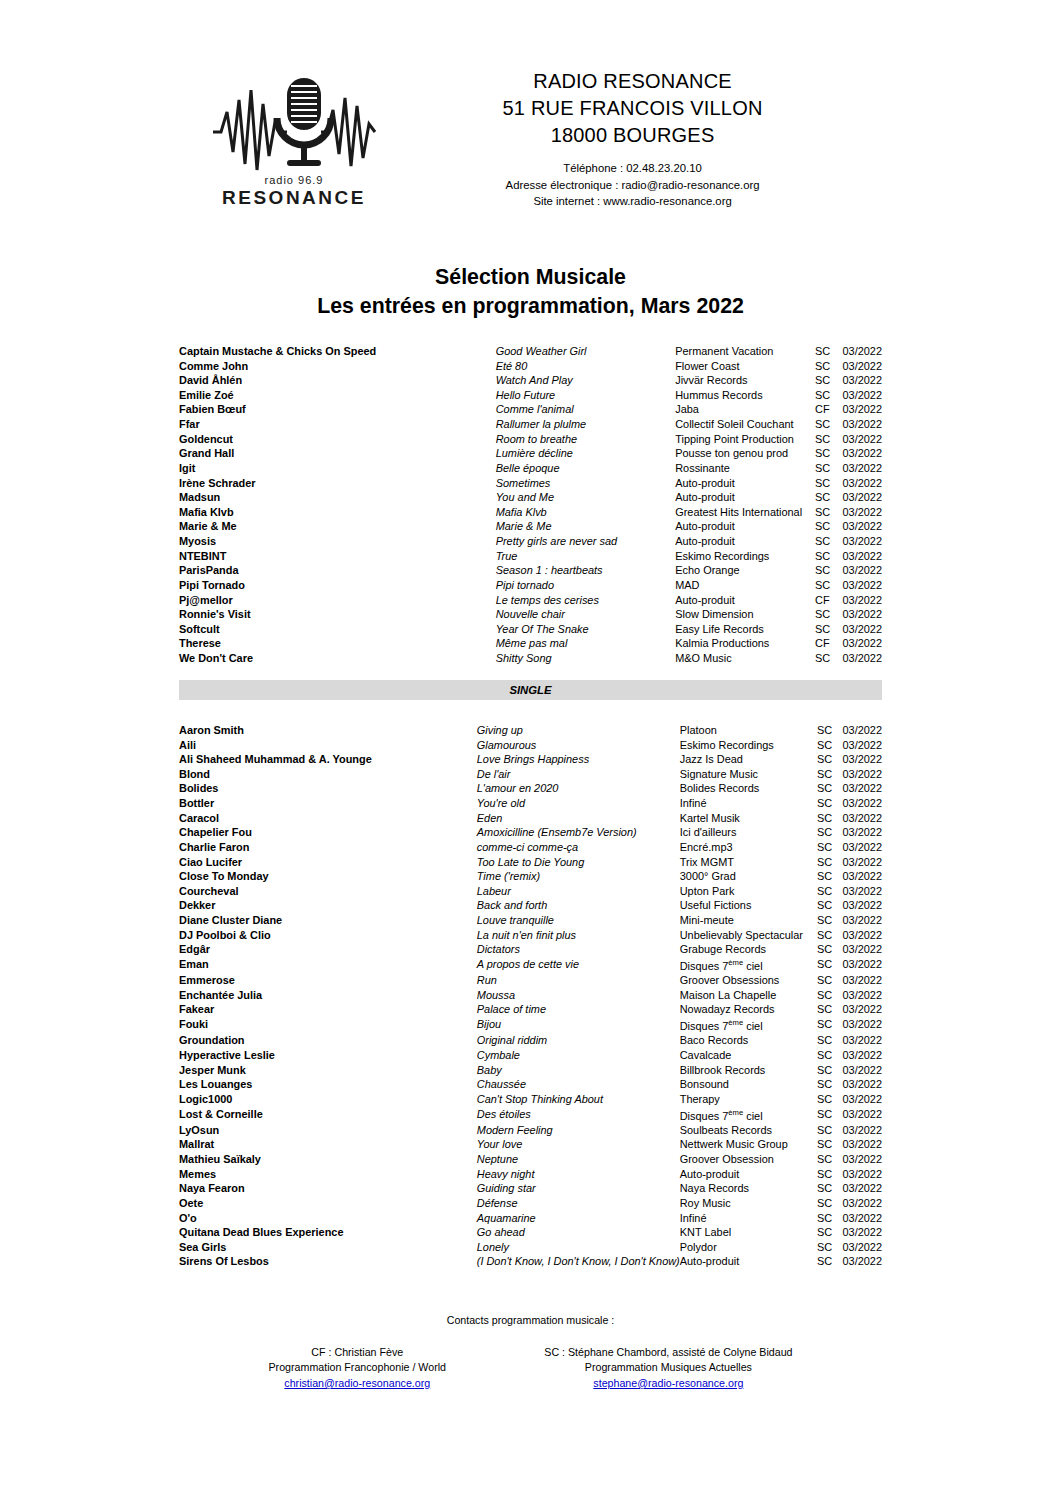radio 96.9 RESONANCE
RADIO RESONANCE
51 RUE FRANCOIS VILLON
18000 BOURGES
Téléphone : 02.48.23.20.10
Adresse électronique : radio@radio-resonance.org
Site internet : www.radio-resonance.org
Sélection Musicale Les entrées en programmation, Mars 2022
| Captain Mustache & Chicks On Speed | Good Weather Girl | Permanent Vacation | SC | 03/2022 |
| Comme John | Eté 80 | Flower Coast | SC | 03/2022 |
| David Åhlén | Watch And Play | Jivvär Records | SC | 03/2022 |
| Emilie Zoé | Hello Future | Hummus Records | SC | 03/2022 |
| Fabien Bœuf | Comme l'animal | Jaba | CF | 03/2022 |
| Ffar | Rallumer la plulme | Collectif Soleil Couchant | SC | 03/2022 |
| Goldencut | Room to breathe | Tipping Point Production | SC | 03/2022 |
| Grand Hall | Lumière décline | Pousse ton genou prod | SC | 03/2022 |
| Igit | Belle époque | Rossinante | SC | 03/2022 |
| Irène Schrader | Sometimes | Auto-produit | SC | 03/2022 |
| Madsun | You and Me | Auto-produit | SC | 03/2022 |
| Mafia Klvb | Mafia Klvb | Greatest Hits International | SC | 03/2022 |
| Marie & Me | Marie & Me | Auto-produit | SC | 03/2022 |
| Myosis | Pretty girls are never sad | Auto-produit | SC | 03/2022 |
| NTEBINT | True | Eskimo Recordings | SC | 03/2022 |
| ParisPanda | Season 1 : heartbeats | Echo Orange | SC | 03/2022 |
| Pipi Tornado | Pipi tornado | MAD | SC | 03/2022 |
| Pj@mellor | Le temps des cerises | Auto-produit | CF | 03/2022 |
| Ronnie's Visit | Nouvelle chair | Slow Dimension | SC | 03/2022 |
| Softcult | Year Of The Snake | Easy Life Records | SC | 03/2022 |
| Therese | Même pas mal | Kalmia Productions | CF | 03/2022 |
| We Don't Care | Shitty Song | M&O Music | SC | 03/2022 |
SINGLE
| Aaron Smith | Giving up | Platoon | SC | 03/2022 |
| Aili | Glamourous | Eskimo Recordings | SC | 03/2022 |
| Ali Shaheed Muhammad & A. Younge | Love Brings Happiness | Jazz Is Dead | SC | 03/2022 |
| Blond | De l'air | Signature Music | SC | 03/2022 |
| Bolides | L'amour en 2020 | Bolides Records | SC | 03/2022 |
| Bottler | You're old | Infiné | SC | 03/2022 |
| Caracol | Eden | Kartel Musik | SC | 03/2022 |
| Chapelier Fou | Amoxicilline (Ensemb7e Version) | Ici d'ailleurs | SC | 03/2022 |
| Charlie Faron | comme-ci comme-ça | Encré.mp3 | SC | 03/2022 |
| Ciao Lucifer | Too Late to Die Young | Trix MGMT | SC | 03/2022 |
| Close To Monday | Time ('remix) | 3000° Grad | SC | 03/2022 |
| Courcheval | Labeur | Upton Park | SC | 03/2022 |
| Dekker | Back and forth | Useful Fictions | SC | 03/2022 |
| Diane Cluster Diane | Louve tranquille | Mini-meute | SC | 03/2022 |
| DJ Poolboi & Clio | La nuit n'en finit plus | Unbelievably Spectacular | SC | 03/2022 |
| Edgâr | Dictators | Grabuge Records | SC | 03/2022 |
| Eman | A propos de cette vie | Disques 7 ème ciel | SC | 03/2022 |
| Emmerose | Run | Groover Obsessions | SC | 03/2022 |
| Enchantée Julia | Moussa | Maison La Chapelle | SC | 03/2022 |
| Fakear | Palace of time | Nowadayz Records | SC | 03/2022 |
| Fouki | Bijou | Disques 7 ème ciel | SC | 03/2022 |
| Groundation | Original riddim | Baco Records | SC | 03/2022 |
| Hyperactive Leslie | Cymbale | Cavalcade | SC | 03/2022 |
| Jesper Munk | Baby | Billbrook Records | SC | 03/2022 |
| Les Louanges | Chaussée | Bonsound | SC | 03/2022 |
| Logic1000 | Can't Stop Thinking About | Therapy | SC | 03/2022 |
| Lost & Corneille | Des étoiles | Disques 7 ème ciel | SC | 03/2022 |
| LyOsun | Modern Feeling | Soulbeats Records | SC | 03/2022 |
| Mallrat | Your love | Nettwerk Music Group | SC | 03/2022 |
| Mathieu Saïkaly | Neptune | Groover Obsession | SC | 03/2022 |
| Memes | Heavy night | Auto-produit | SC | 03/2022 |
| Naya Fearon | Guiding star | Naya Records | SC | 03/2022 |
| Oete | Défense | Roy Music | SC | 03/2022 |
| O'o | Aquamarine | Infiné | SC | 03/2022 |
| Quitana Dead Blues Experience | Go ahead | KNT Label | SC | 03/2022 |
| Sea Girls | Lonely | Polydor | SC | 03/2022 |
| Sirens Of Lesbos | (I Don't Know, I Don't Know, I Don't Know) | Auto-produit | SC | 03/2022 |
Contacts programmation musicale :
CF : Christian Fève
Programmation Francophonie / World
christian@radio-resonance.org
SC : Stéphane Chambord, assisté de Colyne Bidaud
Programmation Musiques Actuelles
stephane@radio-resonance.org